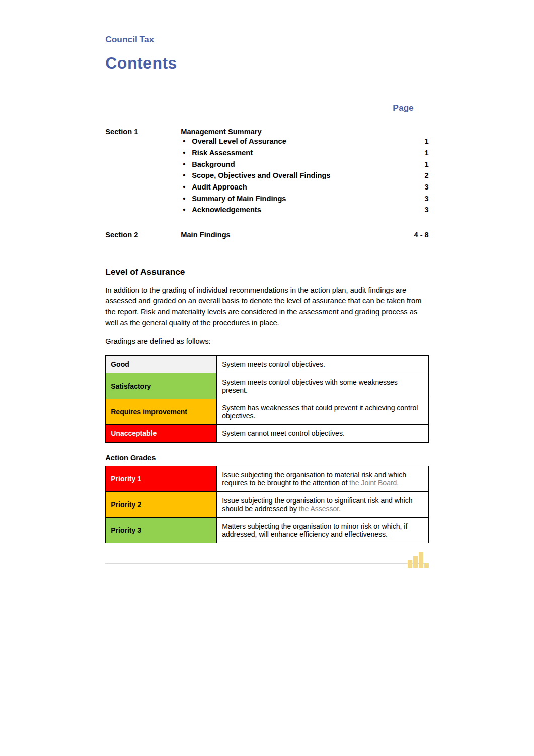Council Tax
Contents
Page
| Section 1 | Management Summary | |
| | Overall Level of Assurance Risk Assessment Background Scope, Objectives and Overall Findings Audit Approach Summary of Main Findings Acknowledgements | 1 1 1 2 3 3 3 |
| Section 2 | Main Findings | 4 - 8 |
Level of Assurance
In addition to the grading of individual recommendations in the action plan, audit findings are assessed and graded on an overall basis to denote the level of assurance that can be taken from the report. Risk and materiality levels are considered in the assessment and grading process as well as the general quality of the procedures in place.
Gradings are defined as follows:
| Good | System meets control objectives. |
| Satisfactory | System meets control objectives with some weaknesses present. |
| Requires improvement | System has weaknesses that could prevent it achieving control objectives. |
| Unacceptable | System cannot meet control objectives. |
Action Grades
| Priority 1 | Issue subjecting the organisation to material risk and which requires to be brought to the attention of the Joint Board. |
| Priority 2 | Issue subjecting the organisation to significant risk and which should be addressed by the Assessor . |
| Priority 3 | Matters subjecting the organisation to minor risk or which, if addressed, will enhance efficiency and effectiveness. |